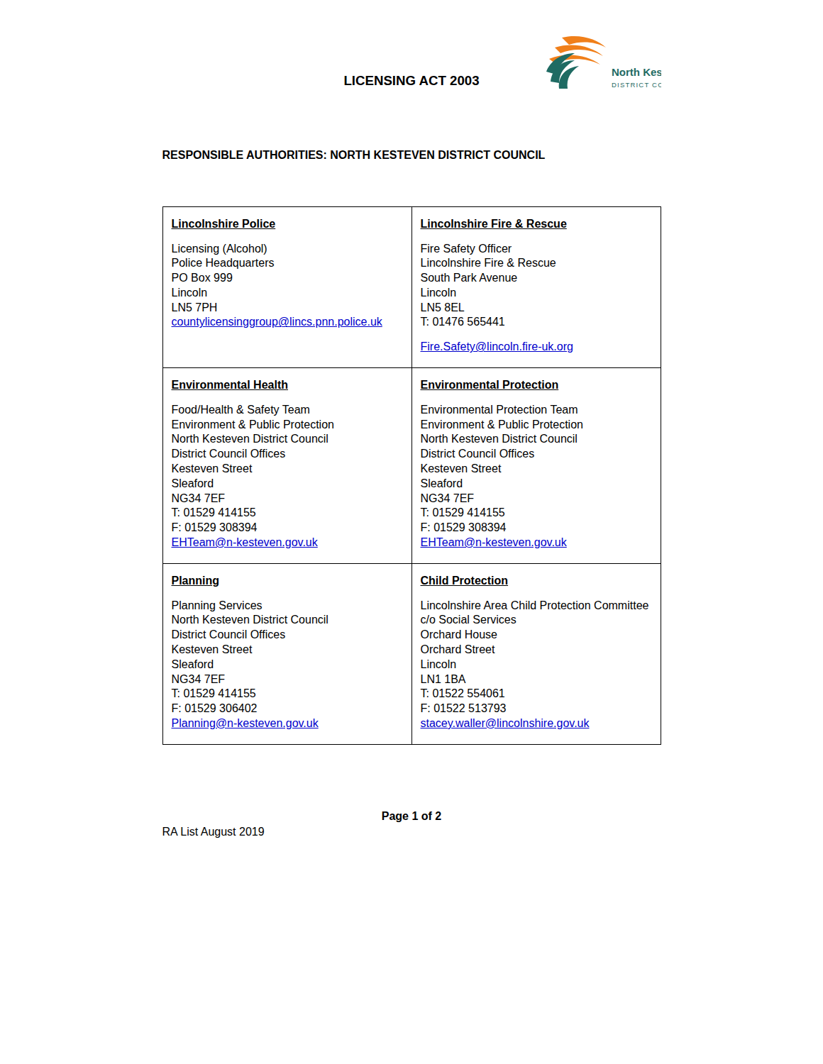North Kesteven DISTRICT COUNCIL
LICENSING ACT 2003
RESPONSIBLE AUTHORITIES: NORTH KESTEVEN DISTRICT COUNCIL
| Lincolnshire Police Licensing (Alcohol) Police Headquarters PO Box 999 Lincoln LN5 7PH countylicensinggroup@lincs.pnn.police.uk | Lincolnshire Fire & Rescue Fire Safety Officer Lincolnshire Fire & Rescue South Park Avenue Lincoln LN5 8EL T: 01476 565441 Fire.Safety@lincoln.fire-uk.org |
| Environmental Health Food/Health & Safety Team Environment & Public Protection North Kesteven District Council District Council Offices Kesteven Street Sleaford NG34 7EF T: 01529 414155 F: 01529 308394 EHTeam@n-kesteven.gov.uk | Environmental Protection Environmental Protection Team Environment & Public Protection North Kesteven District Council District Council Offices Kesteven Street Sleaford NG34 7EF T: 01529 414155 F: 01529 308394 EHTeam@n-kesteven.gov.uk |
| Planning Planning Services North Kesteven District Council District Council Offices Kesteven Street Sleaford NG34 7EF T: 01529 414155 F: 01529 306402 Planning@n-kesteven.gov.uk | Child Protection Lincolnshire Area Child Protection Committee c/o Social Services Orchard House Orchard Street Lincoln LN1 1BA T: 01522 554061 F: 01522 513793 stacey.waller@lincolnshire.gov.uk |
Page 1 of 2
RA List August 2019